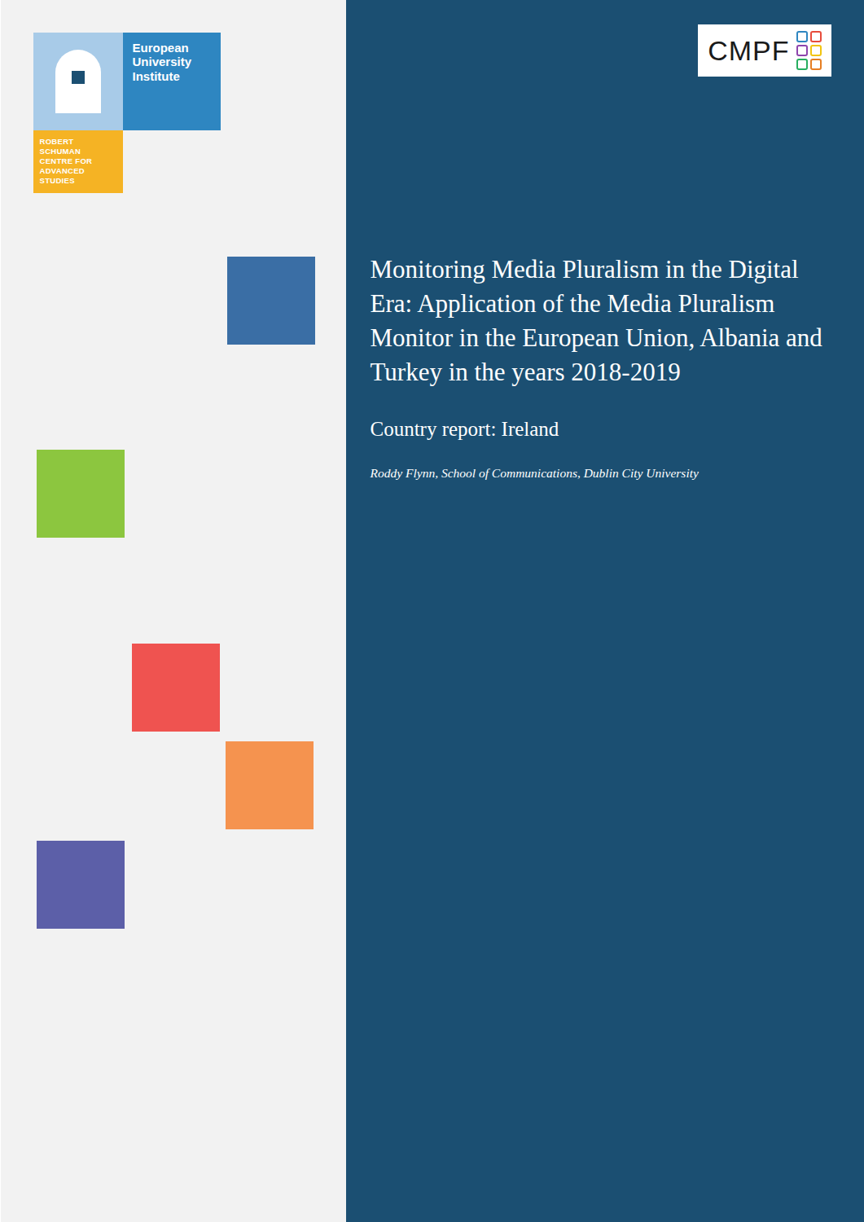European
University
Institute
Robert
Schuman
Centre for
Advanced
Studies
CMPF
Monitoring Media Pluralism in the Digital Era: Application of the Media Pluralism Monitor in the European Union, Albania and Turkey in the years 2018-2019
Country report: Ireland
Roddy Flynn, School of Communications, Dublin City University